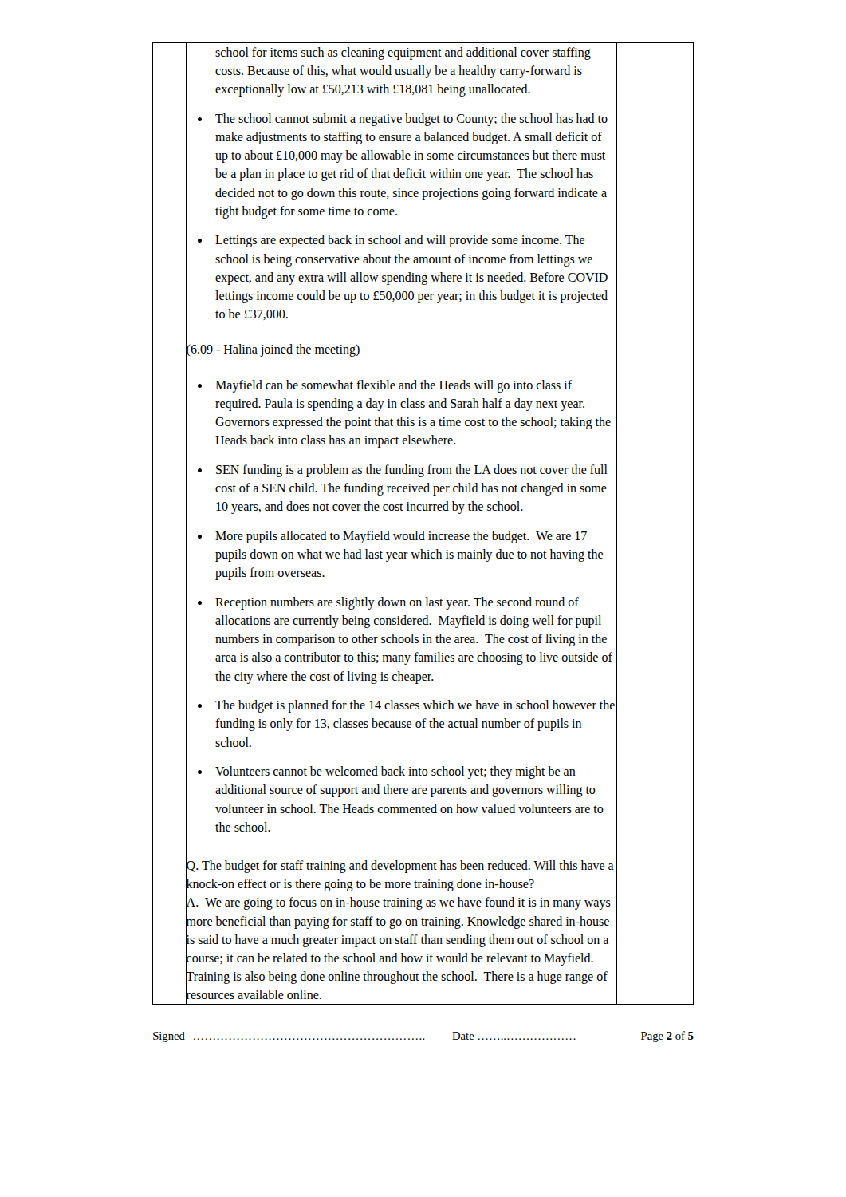| | school for items such as cleaning equipment and additional cover staffing costs. Because of this, what would usually be a healthy carry-forward is exceptionally low at £50,213 with £18,081 being unallocated. The school cannot submit a negative budget to County; the school has had to make adjustments to staffing to ensure a balanced budget. A small deficit of up to about £10,000 may be allowable in some circumstances but there must be a plan in place to get rid of that deficit within one year. The school has decided not to go down this route, since projections going forward indicate a tight budget for some time to come. Lettings are expected back in school and will provide some income. The school is being conservative about the amount of income from lettings we expect, and any extra will allow spending where it is needed. Before COVID lettings income could be up to £50,000 per year; in this budget it is projected to be £37,000. (6.09 - Halina joined the meeting) Mayfield can be somewhat flexible and the Heads will go into class if required. Paula is spending a day in class and Sarah half a day next year. Governors expressed the point that this is a time cost to the school; taking the Heads back into class has an impact elsewhere. SEN funding is a problem as the funding from the LA does not cover the full cost of a SEN child. The funding received per child has not changed in some 10 years, and does not cover the cost incurred by the school. More pupils allocated to Mayfield would increase the budget. We are 17 pupils down on what we had last year which is mainly due to not having the pupils from overseas. Reception numbers are slightly down on last year. The second round of allocations are currently being considered. Mayfield is doing well for pupil numbers in comparison to other schools in the area. The cost of living in the area is also a contributor to this; many families are choosing to live outside of the city where the cost of living is cheaper. The budget is planned for the 14 classes which we have in school however the funding is only for 13, classes because of the actual number of pupils in school. Volunteers cannot be welcomed back into school yet; they might be an additional source of support and there are parents and governors willing to volunteer in school. The Heads commented on how valued volunteers are to the school. Q. The budget for staff training and development has been reduced. Will this have a knock-on effect or is there going to be more training done in-house? A. We are going to focus on in-house training as we have found it is in many ways more beneficial than paying for staff to go on training. Knowledge shared in-house is said to have a much greater impact on staff than sending them out of school on a course; it can be related to the school and how it would be relevant to Mayfield. Training is also being done online throughout the school. There is a huge range of resources available online. | |
Signed ………………………………………………….. Date ……..……………… Page 2 of 5